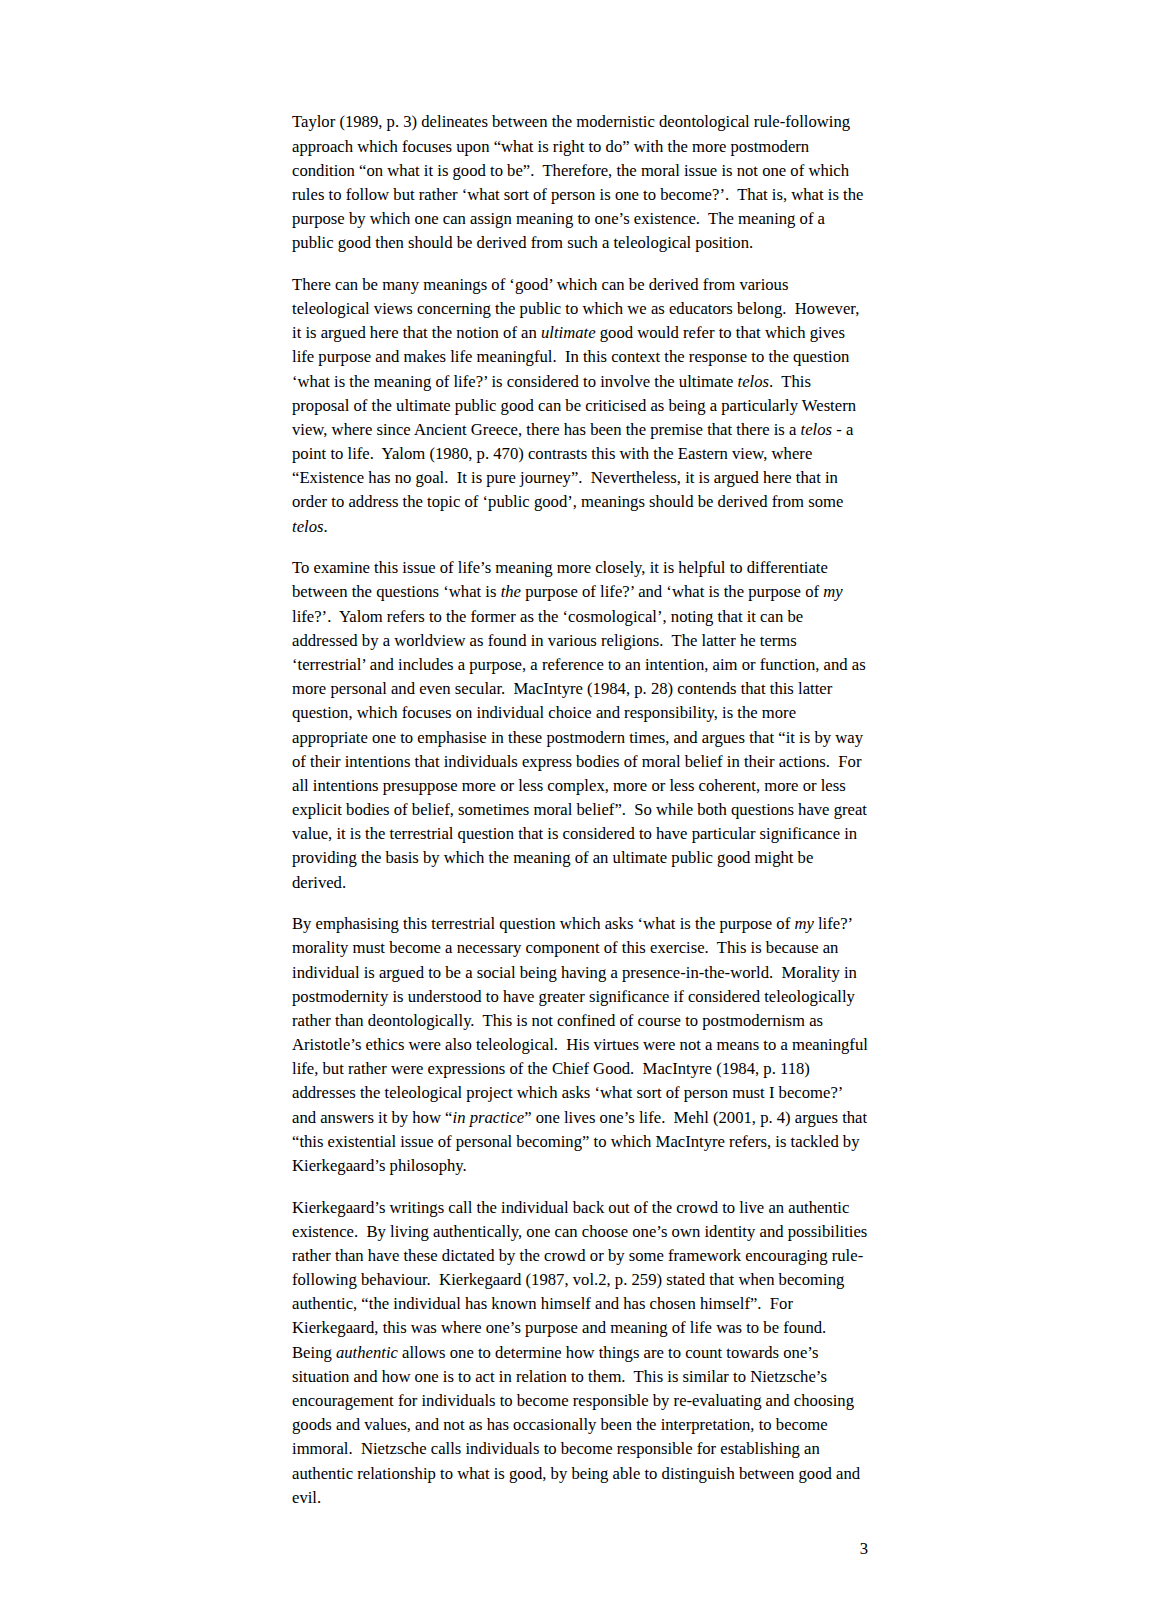Taylor (1989, p. 3) delineates between the modernistic deontological rule-following approach which focuses upon “what is right to do” with the more postmodern condition “on what it is good to be”. Therefore, the moral issue is not one of which rules to follow but rather ‘what sort of person is one to become?’. That is, what is the purpose by which one can assign meaning to one’s existence. The meaning of a public good then should be derived from such a teleological position.
There can be many meanings of ‘good’ which can be derived from various teleological views concerning the public to which we as educators belong. However, it is argued here that the notion of an ultimate good would refer to that which gives life purpose and makes life meaningful. In this context the response to the question ‘what is the meaning of life?’ is considered to involve the ultimate telos. This proposal of the ultimate public good can be criticised as being a particularly Western view, where since Ancient Greece, there has been the premise that there is a telos - a point to life. Yalom (1980, p. 470) contrasts this with the Eastern view, where “Existence has no goal. It is pure journey”. Nevertheless, it is argued here that in order to address the topic of ‘public good’, meanings should be derived from some telos.
To examine this issue of life’s meaning more closely, it is helpful to differentiate between the questions ‘what is the purpose of life?’ and ‘what is the purpose of my life?’. Yalom refers to the former as the ‘cosmological’, noting that it can be addressed by a worldview as found in various religions. The latter he terms ‘terrestrial’ and includes a purpose, a reference to an intention, aim or function, and as more personal and even secular. MacIntyre (1984, p. 28) contends that this latter question, which focuses on individual choice and responsibility, is the more appropriate one to emphasise in these postmodern times, and argues that “it is by way of their intentions that individuals express bodies of moral belief in their actions. For all intentions presuppose more or less complex, more or less coherent, more or less explicit bodies of belief, sometimes moral belief”. So while both questions have great value, it is the terrestrial question that is considered to have particular significance in providing the basis by which the meaning of an ultimate public good might be derived.
By emphasising this terrestrial question which asks ‘what is the purpose of my life?’ morality must become a necessary component of this exercise. This is because an individual is argued to be a social being having a presence-in-the-world. Morality in postmodernity is understood to have greater significance if considered teleologically rather than deontologically. This is not confined of course to postmodernism as Aristotle’s ethics were also teleological. His virtues were not a means to a meaningful life, but rather were expressions of the Chief Good. MacIntyre (1984, p. 118) addresses the teleological project which asks ‘what sort of person must I become?’ and answers it by how “in practice” one lives one’s life. Mehl (2001, p. 4) argues that “this existential issue of personal becoming” to which MacIntyre refers, is tackled by Kierkegaard’s philosophy.
Kierkegaard’s writings call the individual back out of the crowd to live an authentic existence. By living authentically, one can choose one’s own identity and possibilities rather than have these dictated by the crowd or by some framework encouraging rule-following behaviour. Kierkegaard (1987, vol.2, p. 259) stated that when becoming authentic, “the individual has known himself and has chosen himself”. For Kierkegaard, this was where one’s purpose and meaning of life was to be found. Being authentic allows one to determine how things are to count towards one’s situation and how one is to act in relation to them. This is similar to Nietzsche’s encouragement for individuals to become responsible by re-evaluating and choosing goods and values, and not as has occasionally been the interpretation, to become immoral. Nietzsche calls individuals to become responsible for establishing an authentic relationship to what is good, by being able to distinguish between good and evil.
3